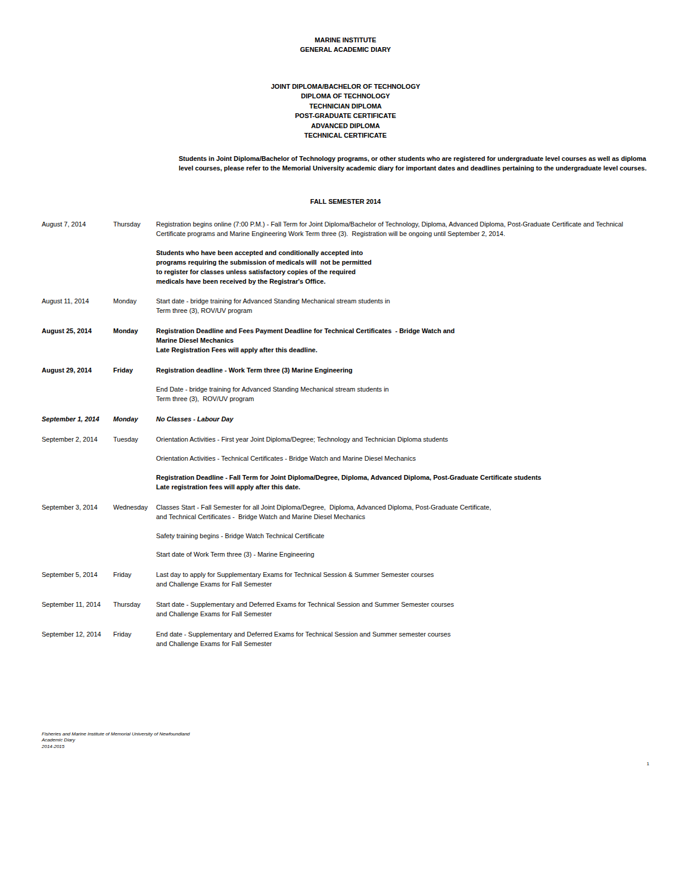MARINE INSTITUTE
GENERAL ACADEMIC DIARY
JOINT DIPLOMA/BACHELOR OF TECHNOLOGY
DIPLOMA OF TECHNOLOGY
TECHNICIAN DIPLOMA
POST-GRADUATE CERTIFICATE
ADVANCED DIPLOMA
TECHNICAL CERTIFICATE
Students in Joint Diploma/Bachelor of Technology programs, or other students who are registered for undergraduate level courses as well as diploma level courses, please refer to the Memorial University academic diary for important dates and deadlines pertaining to the undergraduate level courses.
FALL SEMESTER 2014
| August 7, 2014 | Thursday | Registration begins online (7:00 P.M.) - Fall Term for Joint Diploma/Bachelor of Technology, Diploma, Advanced Diploma, Post-Graduate Certificate and Technical Certificate programs and Marine Engineering Work Term three (3). Registration will be ongoing until September 2, 2014. Students who have been accepted and conditionally accepted into programs requiring the submission of medicals will not be permitted to register for classes unless satisfactory copies of the required medicals have been received by the Registrar's Office. |
| August 11, 2014 | Monday | Start date - bridge training for Advanced Standing Mechanical stream students in Term three (3), ROV/UV program |
| August 25, 2014 | Monday | Registration Deadline and Fees Payment Deadline for Technical Certificates - Bridge Watch and Marine Diesel Mechanics Late Registration Fees will apply after this deadline. |
| August 29, 2014 | Friday | Registration deadline - Work Term three (3) Marine Engineering End Date - bridge training for Advanced Standing Mechanical stream students in Term three (3), ROV/UV program |
| September 1, 2014 | Monday | No Classes - Labour Day |
| September 2, 2014 | Tuesday | Orientation Activities - First year Joint Diploma/Degree; Technology and Technician Diploma students Orientation Activities - Technical Certificates - Bridge Watch and Marine Diesel Mechanics Registration Deadline - Fall Term for Joint Diploma/Degree, Diploma, Advanced Diploma, Post-Graduate Certificate students Late registration fees will apply after this date. |
| September 3, 2014 | Wednesday | Classes Start - Fall Semester for all Joint Diploma/Degree, Diploma, Advanced Diploma, Post-Graduate Certificate, and Technical Certificates - Bridge Watch and Marine Diesel Mechanics Safety training begins - Bridge Watch Technical Certificate Start date of Work Term three (3) - Marine Engineering |
| September 5, 2014 | Friday | Last day to apply for Supplementary Exams for Technical Session & Summer Semester courses and Challenge Exams for Fall Semester |
| September 11, 2014 | Thursday | Start date - Supplementary and Deferred Exams for Technical Session and Summer Semester courses and Challenge Exams for Fall Semester |
| September 12, 2014 | Friday | End date - Supplementary and Deferred Exams for Technical Session and Summer semester courses and Challenge Exams for Fall Semester |
Fisheries and Marine Institute of Memorial University of Newfoundland
Academic Diary
2014-2015
1